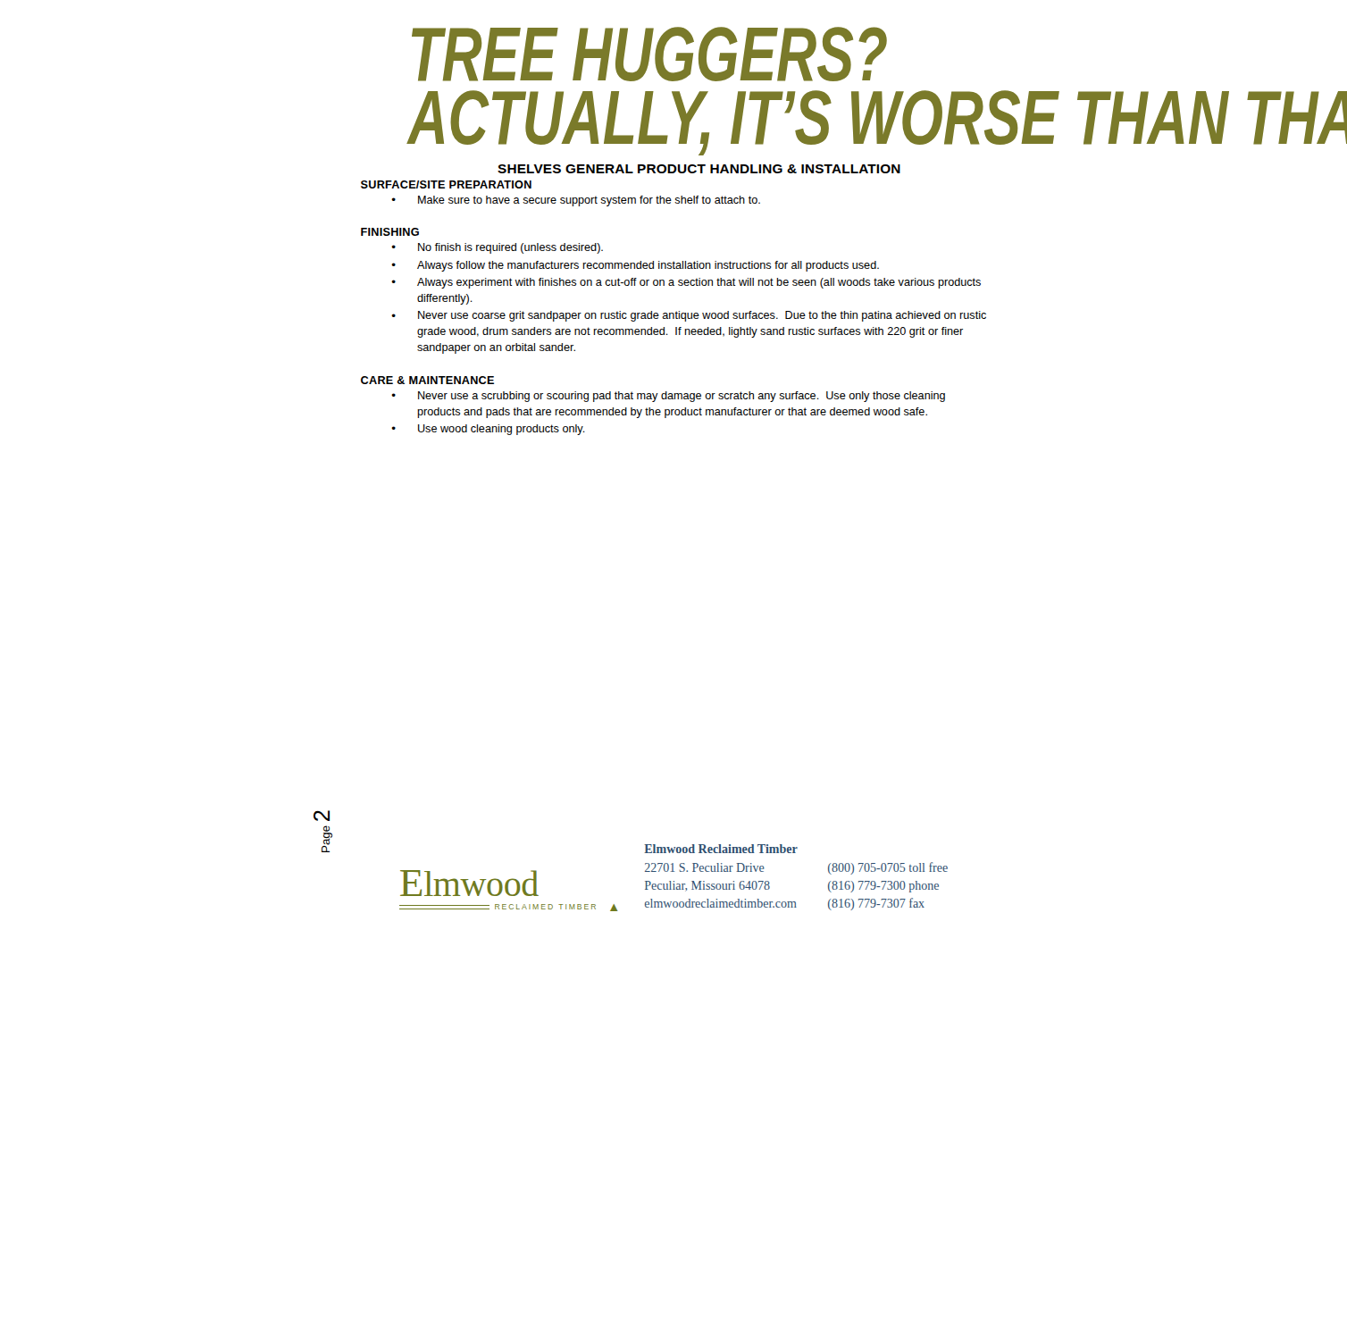Tree huggers? Actually, it’s worse than that.
SHELVES GENERAL PRODUCT HANDLING & INSTALLATION
SURFACE/SITE PREPARATION
Make sure to have a secure support system for the shelf to attach to.
FINISHING
No finish is required (unless desired).
Always follow the manufacturers recommended installation instructions for all products used.
Always experiment with finishes on a cut-off or on a section that will not be seen (all woods take various products differently).
Never use coarse grit sandpaper on rustic grade antique wood surfaces. Due to the thin patina achieved on rustic grade wood, drum sanders are not recommended. If needed, lightly sand rustic surfaces with 220 grit or finer sandpaper on an orbital sander.
CARE & MAINTENANCE
Never use a scrubbing or scouring pad that may damage or scratch any surface. Use only those cleaning products and pads that are recommended by the product manufacturer or that are deemed wood safe.
Use wood cleaning products only.
Page 2
Elmwood
RECLAIMED TIMBER ▲
Elmwood Reclaimed Timber
22701 S. Peculiar Drive
Peculiar, Missouri 64078
elmwoodreclaimedtimber.com
(800) 705-0705 toll free
(816) 779-7300 phone
(816) 779-7307 fax